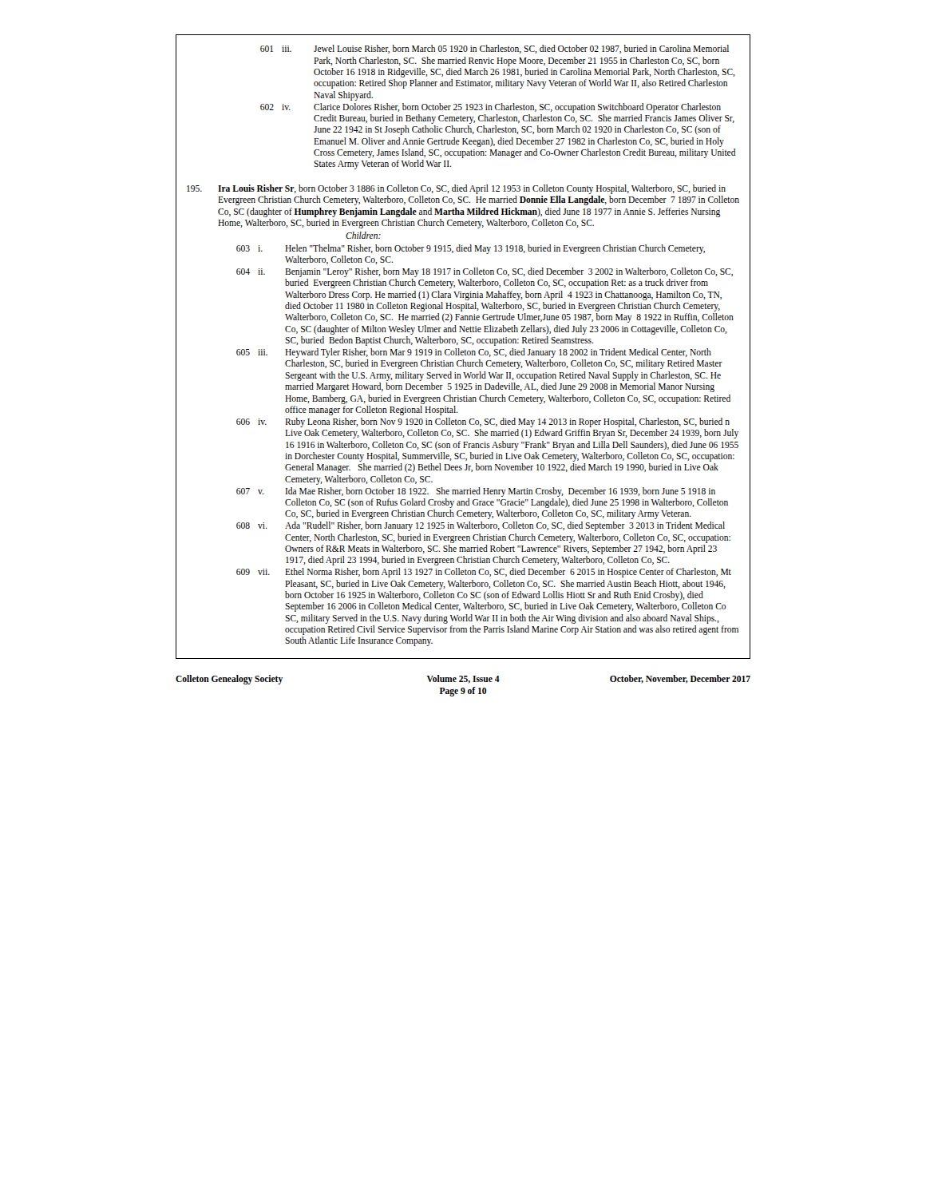601
iii.
Jewel Louise Risher, born March 05 1920 in Charleston, SC, died October 02 1987, buried in Carolina Memorial Park, North Charleston, SC. She married Renvic Hope Moore, December 21 1955 in Charleston Co, SC, born October 16 1918 in Ridgeville, SC, died March 26 1981, buried in Carolina Memorial Park, North Charleston, SC, occupation: Retired Shop Planner and Estimator, military Navy Veteran of World War II, also Retired Charleston Naval Shipyard.
602
iv.
Clarice Dolores Risher, born October 25 1923 in Charleston, SC, occupation Switchboard Operator Charleston Credit Bureau, buried in Bethany Cemetery, Charleston, Charleston Co, SC. She married Francis James Oliver Sr, June 22 1942 in St Joseph Catholic Church, Charleston, SC, born March 02 1920 in Charleston Co, SC (son of Emanuel M. Oliver and Annie Gertrude Keegan), died December 27 1982 in Charleston Co, SC, buried in Holy Cross Cemetery, James Island, SC, occupation: Manager and Co-Owner Charleston Credit Bureau, military United States Army Veteran of World War II.
195.
Ira Louis Risher Sr, born October 3 1886 in Colleton Co, SC, died April 12 1953 in Colleton County Hospital, Walterboro, SC, buried in Evergreen Christian Church Cemetery, Walterboro, Colleton Co, SC. He married Donnie Ella Langdale, born December 7 1897 in Colleton Co, SC (daughter of Humphrey Benjamin Langdale and Martha Mildred Hickman), died June 18 1977 in Annie S. Jefferies Nursing Home, Walterboro, SC, buried in Evergreen Christian Church Cemetery, Walterboro, Colleton Co, SC.
Children:
603
i.
Helen "Thelma" Risher, born October 9 1915, died May 13 1918, buried in Evergreen Christian Church Cemetery, Walterboro, Colleton Co, SC.
604
ii.
Benjamin "Leroy" Risher, born May 18 1917 in Colleton Co, SC, died December 3 2002 in Walterboro, Colleton Co, SC, buried Evergreen Christian Church Cemetery, Walterboro, Colleton Co, SC, occupation Ret: as a truck driver from Walterboro Dress Corp. He married (1) Clara Virginia Mahaffey, born April 4 1923 in Chattanooga, Hamilton Co, TN, died October 11 1980 in Colleton Regional Hospital, Walterboro, SC, buried in Evergreen Christian Church Cemetery, Walterboro, Colleton Co, SC. He married (2) Fannie Gertrude Ulmer,June 05 1987, born May 8 1922 in Ruffin, Colleton Co, SC (daughter of Milton Wesley Ulmer and Nettie Elizabeth Zellars), died July 23 2006 in Cottageville, Colleton Co, SC, buried Bedon Baptist Church, Walterboro, SC, occupation: Retired Seamstress.
605
iii.
Heyward Tyler Risher, born Mar 9 1919 in Colleton Co, SC, died January 18 2002 in Trident Medical Center, North Charleston, SC, buried in Evergreen Christian Church Cemetery, Walterboro, Colleton Co, SC, military Retired Master Sergeant with the U.S. Army, military Served in World War II, occupation Retired Naval Supply in Charleston, SC. He married Margaret Howard, born December 5 1925 in Dadeville, AL, died June 29 2008 in Memorial Manor Nursing Home, Bamberg, GA, buried in Evergreen Christian Church Cemetery, Walterboro, Colleton Co, SC, occupation: Retired office manager for Colleton Regional Hospital.
606
iv.
Ruby Leona Risher, born Nov 9 1920 in Colleton Co, SC, died May 14 2013 in Roper Hospital, Charleston, SC, buried n Live Oak Cemetery, Walterboro, Colleton Co, SC. She married (1) Edward Griffin Bryan Sr, December 24 1939, born July 16 1916 in Walterboro, Colleton Co, SC (son of Francis Asbury "Frank" Bryan and Lilla Dell Saunders), died June 06 1955 in Dorchester County Hospital, Summerville, SC, buried in Live Oak Cemetery, Walterboro, Colleton Co, SC, occupation: General Manager. She married (2) Bethel Dees Jr, born November 10 1922, died March 19 1990, buried in Live Oak Cemetery, Walterboro, Colleton Co, SC.
607
v.
Ida Mae Risher, born October 18 1922. She married Henry Martin Crosby, December 16 1939, born June 5 1918 in Colleton Co, SC (son of Rufus Golard Crosby and Grace "Gracie" Langdale), died June 25 1998 in Walterboro, Colleton Co, SC, buried in Evergreen Christian Church Cemetery, Walterboro, Colleton Co, SC, military Army Veteran.
608
vi.
Ada "Rudell" Risher, born January 12 1925 in Walterboro, Colleton Co, SC, died September 3 2013 in Trident Medical Center, North Charleston, SC, buried in Evergreen Christian Church Cemetery, Walterboro, Colleton Co, SC, occupation: Owners of R&R Meats in Walterboro, SC. She married Robert "Lawrence" Rivers, September 27 1942, born April 23 1917, died April 23 1994, buried in Evergreen Christian Church Cemetery, Walterboro, Colleton Co, SC.
609
vii.
Ethel Norma Risher, born April 13 1927 in Colleton Co, SC, died December 6 2015 in Hospice Center of Charleston, Mt Pleasant, SC, buried in Live Oak Cemetery, Walterboro, Colleton Co, SC. She married Austin Beach Hiott, about 1946, born October 16 1925 in Walterboro, Colleton Co SC (son of Edward Lollis Hiott Sr and Ruth Enid Crosby), died September 16 2006 in Colleton Medical Center, Walterboro, SC, buried in Live Oak Cemetery, Walterboro, Colleton Co SC, military Served in the U.S. Navy during World War II in both the Air Wing division and also aboard Naval Ships., occupation Retired Civil Service Supervisor from the Parris Island Marine Corp Air Station and was also retired agent from South Atlantic Life Insurance Company.
Colleton Genealogy Society
Volume 25, Issue 4 Page 9 of 10
October, November, December 2017